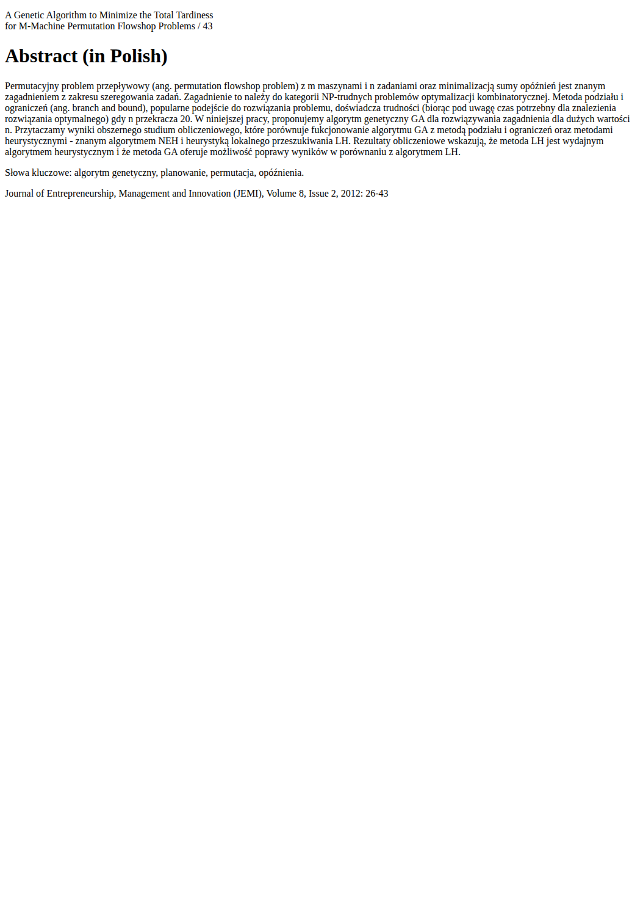A Genetic Algorithm to Minimize the Total Tardiness
for M-Machine Permutation Flowshop Problems / 43
Abstract (in Polish)
Permutacyjny problem przepływowy (ang. permutation flowshop problem) z m maszynami i n zadaniami oraz minimalizacją sumy opóźnień jest znanym zagadnieniem z zakresu szeregowania zadań. Zagadnienie to należy do kategorii NP-trudnych problemów optymalizacji kombinatorycznej. Metoda podziału i ograniczeń (ang. branch and bound), popularne podejście do rozwiązania problemu, doświadcza trudności (biorąc pod uwagę czas potrzebny dla znalezienia rozwiązania optymalnego) gdy n przekracza 20. W niniejszej pracy, proponujemy algorytm genetyczny GA dla rozwiązywania zagadnienia dla dużych wartości n. Przytaczamy wyniki obszernego studium obliczeniowego, które porównuje fukcjonowanie algorytmu GA z metodą podziału i ograniczeń oraz metodami heurystycznymi - znanym algorytmem NEH i heurystyką lokalnego przeszukiwania LH. Rezultaty obliczeniowe wskazują, że metoda LH jest wydajnym algorytmem heurystycznym i że metoda GA oferuje możliwość poprawy wyników w porównaniu z algorytmem LH.
Słowa kluczowe: algorytm genetyczny, planowanie, permutacja, opóźnienia.
Journal of Entrepreneurship, Management and Innovation (JEMI), Volume 8, Issue 2, 2012: 26-43